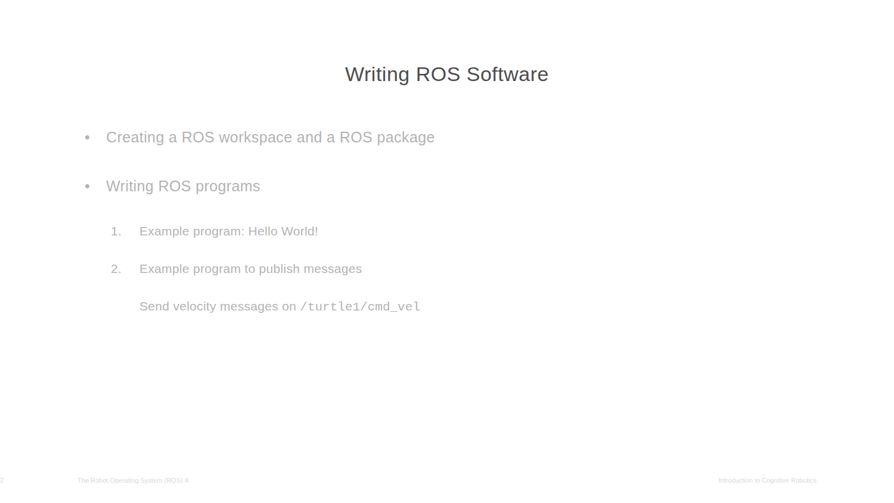Writing ROS Software
Creating a ROS workspace and a ROS package
Writing ROS programs
Example program: Hello World!
Example program to publish messages
Send velocity messages on /turtle1/cmd_vel
The Robot Operating System (ROS) 4 2 Introduction to Cognitive Robotics